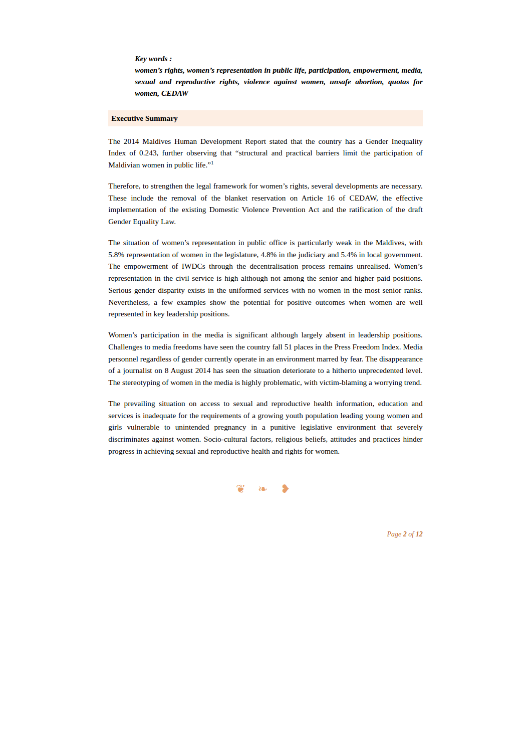Key words :
women’s rights, women’s representation in public life, participation, empowerment, media, sexual and reproductive rights, violence against women, unsafe abortion, quotas for women, CEDAW
Executive Summary
The 2014 Maldives Human Development Report stated that the country has a Gender Inequality Index of 0.243, further observing that “structural and practical barriers limit the participation of Maldivian women in public life.”1
Therefore, to strengthen the legal framework for women’s rights, several developments are necessary. These include the removal of the blanket reservation on Article 16 of CEDAW, the effective implementation of the existing Domestic Violence Prevention Act and the ratification of the draft Gender Equality Law.
The situation of women’s representation in public office is particularly weak in the Maldives, with 5.8% representation of women in the legislature, 4.8% in the judiciary and 5.4% in local government. The empowerment of IWDCs through the decentralisation process remains unrealised. Women’s representation in the civil service is high although not among the senior and higher paid positions. Serious gender disparity exists in the uniformed services with no women in the most senior ranks. Nevertheless, a few examples show the potential for positive outcomes when women are well represented in key leadership positions.
Women’s participation in the media is significant although largely absent in leadership positions. Challenges to media freedoms have seen the country fall 51 places in the Press Freedom Index. Media personnel regardless of gender currently operate in an environment marred by fear. The disappearance of a journalist on 8 August 2014 has seen the situation deteriorate to a hitherto unprecedented level. The stereotyping of women in the media is highly problematic, with victim-blaming a worrying trend.
The prevailing situation on access to sexual and reproductive health information, education and services is inadequate for the requirements of a growing youth population leading young women and girls vulnerable to unintended pregnancy in a punitive legislative environment that severely discriminates against women. Socio-cultural factors, religious beliefs, attitudes and practices hinder progress in achieving sexual and reproductive health and rights for women.
❦ ❧ ❥
Page 2 of 12